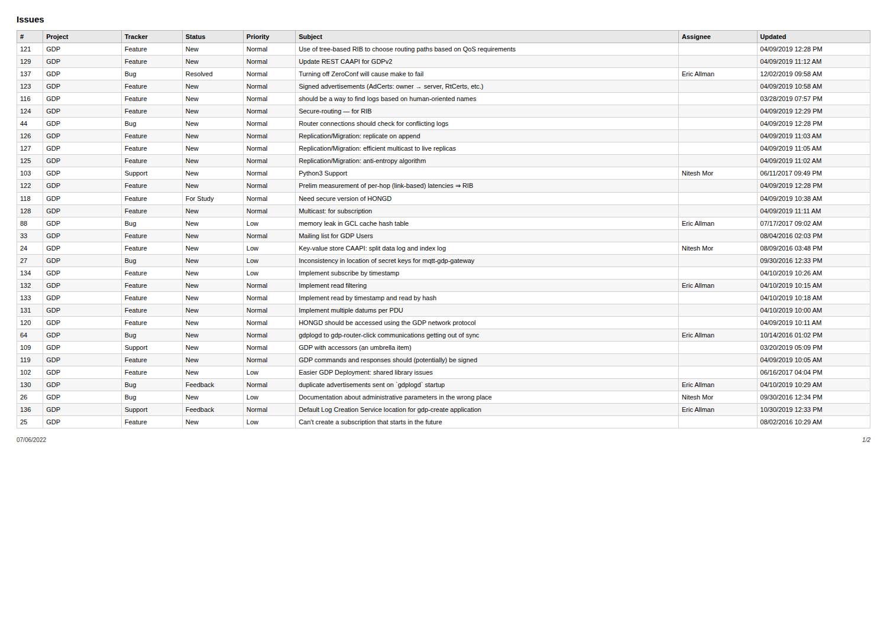Issues
| # | Project | Tracker | Status | Priority | Subject | Assignee | Updated |
| --- | --- | --- | --- | --- | --- | --- | --- |
| 121 | GDP | Feature | New | Normal | Use of tree-based RIB to choose routing paths based on QoS requirements | | 04/09/2019 12:28 PM |
| 129 | GDP | Feature | New | Normal | Update REST CAAPI for GDPv2 | | 04/09/2019 11:12 AM |
| 137 | GDP | Bug | Resolved | Normal | Turning off ZeroConf will cause make to fail | Eric Allman | 12/02/2019 09:58 AM |
| 123 | GDP | Feature | New | Normal | Signed advertisements (AdCerts: owner → server, RtCerts, etc.) | | 04/09/2019 10:58 AM |
| 116 | GDP | Feature | New | Normal | should be a way to find logs based on human-oriented names | | 03/28/2019 07:57 PM |
| 124 | GDP | Feature | New | Normal | Secure-routing — for RIB | | 04/09/2019 12:29 PM |
| 44 | GDP | Bug | New | Normal | Router connections should check for conflicting logs | | 04/09/2019 12:28 PM |
| 126 | GDP | Feature | New | Normal | Replication/Migration: replicate on append | | 04/09/2019 11:03 AM |
| 127 | GDP | Feature | New | Normal | Replication/Migration: efficient multicast to live replicas | | 04/09/2019 11:05 AM |
| 125 | GDP | Feature | New | Normal | Replication/Migration: anti-entropy algorithm | | 04/09/2019 11:02 AM |
| 103 | GDP | Support | New | Normal | Python3 Support | Nitesh Mor | 06/11/2017 09:49 PM |
| 122 | GDP | Feature | New | Normal | Prelim measurement of per-hop (link-based) latencies ⇒ RIB | | 04/09/2019 12:28 PM |
| 118 | GDP | Feature | For Study | Normal | Need secure version of HONGD | | 04/09/2019 10:38 AM |
| 128 | GDP | Feature | New | Normal | Multicast: for subscription | | 04/09/2019 11:11 AM |
| 88 | GDP | Bug | New | Low | memory leak in GCL cache hash table | Eric Allman | 07/17/2017 09:02 AM |
| 33 | GDP | Feature | New | Normal | Mailing list for GDP Users | | 08/04/2016 02:03 PM |
| 24 | GDP | Feature | New | Low | Key-value store CAAPI: split data log and index log | Nitesh Mor | 08/09/2016 03:48 PM |
| 27 | GDP | Bug | New | Low | Inconsistency in location of secret keys for mqtt-gdp-gateway | | 09/30/2016 12:33 PM |
| 134 | GDP | Feature | New | Low | Implement subscribe by timestamp | | 04/10/2019 10:26 AM |
| 132 | GDP | Feature | New | Normal | Implement read filtering | Eric Allman | 04/10/2019 10:15 AM |
| 133 | GDP | Feature | New | Normal | Implement read by timestamp and read by hash | | 04/10/2019 10:18 AM |
| 131 | GDP | Feature | New | Normal | Implement multiple datums per PDU | | 04/10/2019 10:00 AM |
| 120 | GDP | Feature | New | Normal | HONGD should be accessed using the GDP network protocol | | 04/09/2019 10:11 AM |
| 64 | GDP | Bug | New | Normal | gdplogd to gdp-router-click communications getting out of sync | Eric Allman | 10/14/2016 01:02 PM |
| 109 | GDP | Support | New | Normal | GDP with accessors (an umbrella item) | | 03/20/2019 05:09 PM |
| 119 | GDP | Feature | New | Normal | GDP commands and responses should (potentially) be signed | | 04/09/2019 10:05 AM |
| 102 | GDP | Feature | New | Low | Easier GDP Deployment: shared library issues | | 06/16/2017 04:04 PM |
| 130 | GDP | Bug | Feedback | Normal | duplicate advertisements sent on `gdplogd` startup | Eric Allman | 04/10/2019 10:29 AM |
| 26 | GDP | Bug | New | Low | Documentation about administrative parameters in the wrong place | Nitesh Mor | 09/30/2016 12:34 PM |
| 136 | GDP | Support | Feedback | Normal | Default Log Creation Service location for gdp-create application | Eric Allman | 10/30/2019 12:33 PM |
| 25 | GDP | Feature | New | Low | Can't create a subscription that starts in the future | | 08/02/2016 10:29 AM |
07/06/2022 1/2